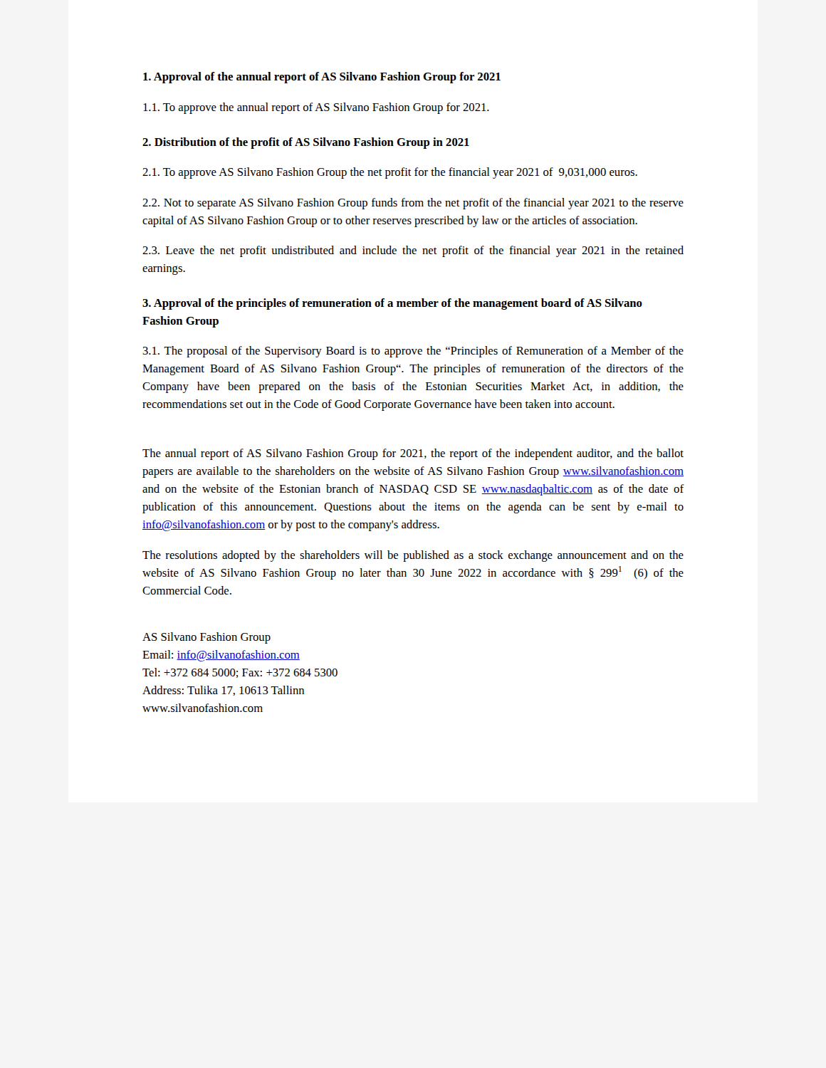1. Approval of the annual report of AS Silvano Fashion Group for 2021
1.1. To approve the annual report of AS Silvano Fashion Group for 2021.
2. Distribution of the profit of AS Silvano Fashion Group in 2021
2.1. To approve AS Silvano Fashion Group the net profit for the financial year 2021 of 9,031,000 euros.
2.2. Not to separate AS Silvano Fashion Group funds from the net profit of the financial year 2021 to the reserve capital of AS Silvano Fashion Group or to other reserves prescribed by law or the articles of association.
2.3. Leave the net profit undistributed and include the net profit of the financial year 2021 in the retained earnings.
3. Approval of the principles of remuneration of a member of the management board of AS Silvano Fashion Group
3.1. The proposal of the Supervisory Board is to approve the “Principles of Remuneration of a Member of the Management Board of AS Silvano Fashion Group“. The principles of remuneration of the directors of the Company have been prepared on the basis of the Estonian Securities Market Act, in addition, the recommendations set out in the Code of Good Corporate Governance have been taken into account.
The annual report of AS Silvano Fashion Group for 2021, the report of the independent auditor, and the ballot papers are available to the shareholders on the website of AS Silvano Fashion Group www.silvanofashion.com and on the website of the Estonian branch of NASDAQ CSD SE www.nasdaqbaltic.com as of the date of publication of this announcement. Questions about the items on the agenda can be sent by e-mail to info@silvanofashion.com or by post to the company's address.
The resolutions adopted by the shareholders will be published as a stock exchange announcement and on the website of AS Silvano Fashion Group no later than 30 June 2022 in accordance with § 2991 (6) of the Commercial Code.
AS Silvano Fashion Group
Email: info@silvanofashion.com
Tel: +372 684 5000; Fax: +372 684 5300
Address: Tulika 17, 10613 Tallinn
www.silvanofashion.com